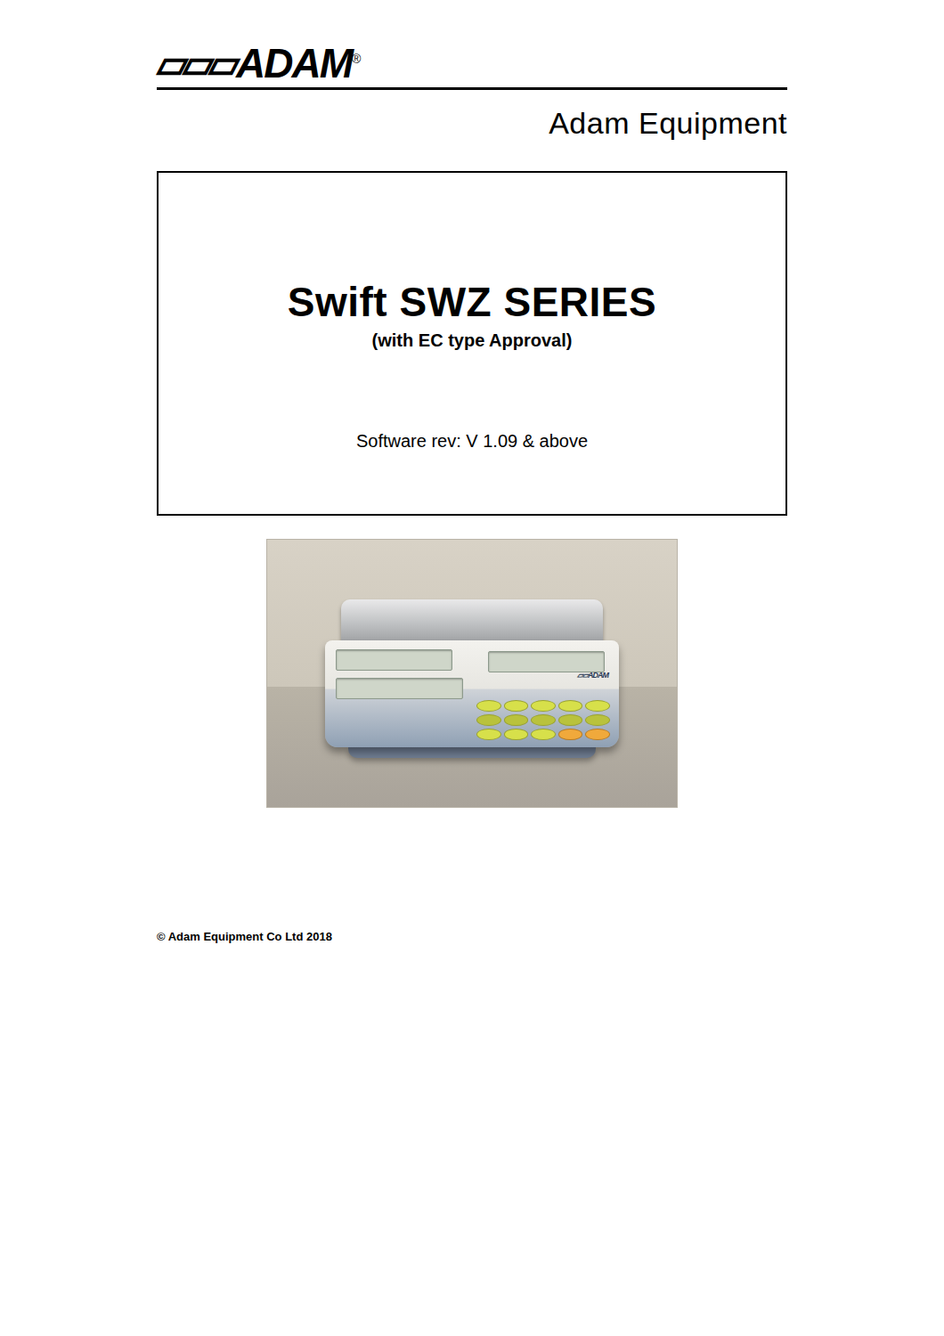▱▱▱ADAM®
Adam Equipment
Swift SWZ SERIES
(with EC type Approval)
Software rev: V 1.09 & above
▱▱ADAM
© Adam Equipment Co Ltd 2018